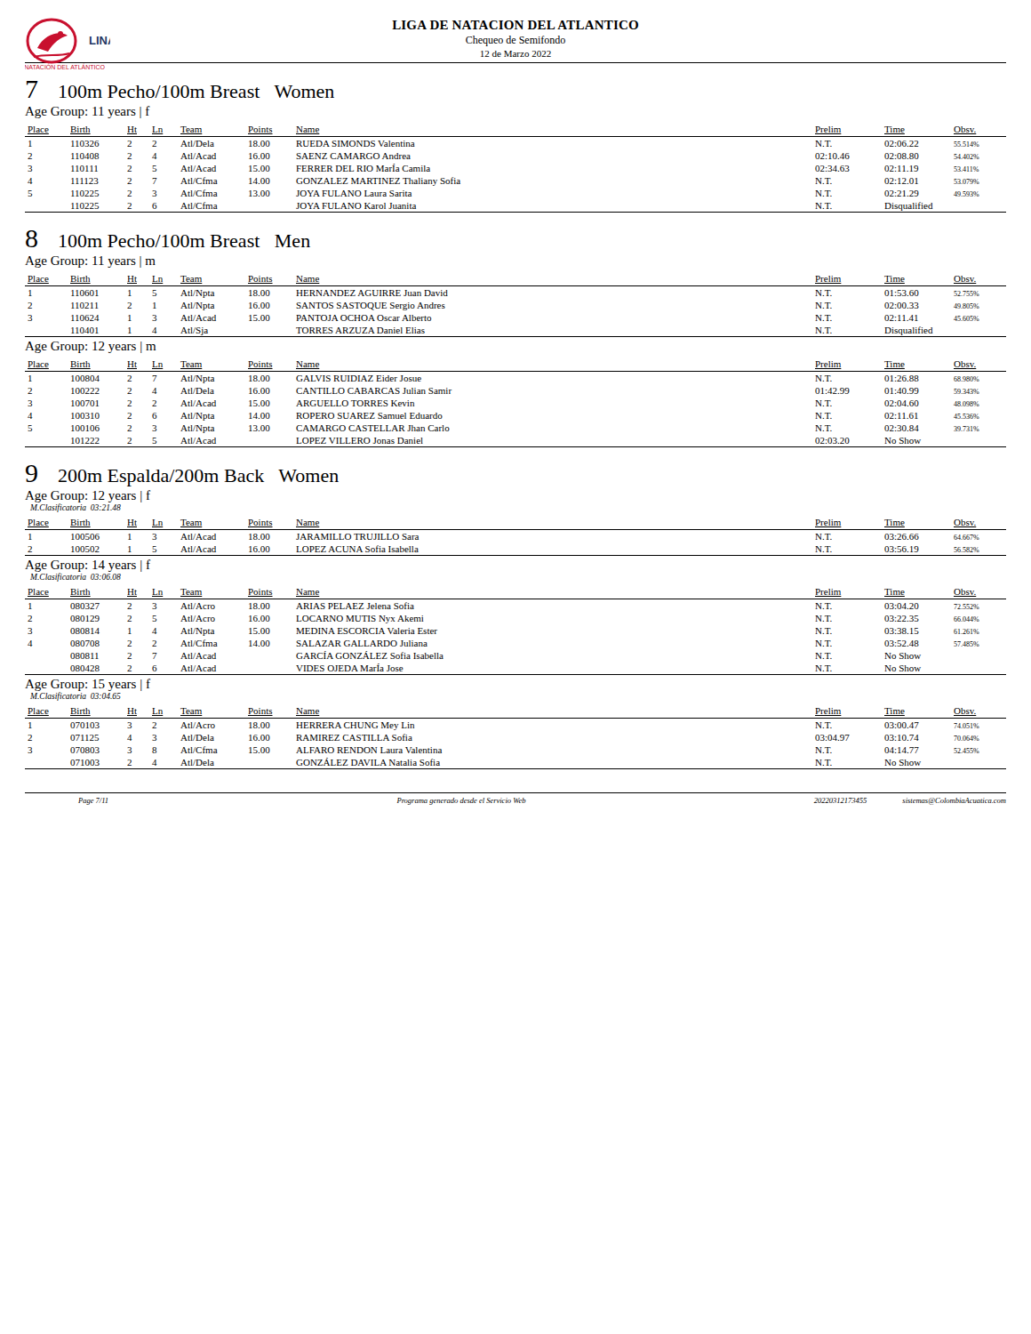LIGA DE NATACIÓN DEL ATLÁNTICO LINAT
LIGA DE NATACION DEL ATLANTICO
Chequeo de Semifondo
12 de Marzo 2022
7
100m Pecho/100m Breast Women
Age Group: 11 years | f
| Place | Birth | Ht | Ln | Team | Points | Name | Prelim | Time | Obsv. |
| --- | --- | --- | --- | --- | --- | --- | --- | --- | --- |
| 1 | 110326 | 2 | 2 | Atl/Dela | 18.00 | RUEDA SIMONDS Valentina | N.T. | 02:06.22 | 55.514% |
| 2 | 110408 | 2 | 4 | Atl/Acad | 16.00 | SAENZ CAMARGO Andrea | 02:10.46 | 02:08.80 | 54.402% |
| 3 | 110111 | 2 | 5 | Atl/Acad | 15.00 | FERRER DEL RIO MarÍa Camila | 02:34.63 | 02:11.19 | 53.411% |
| 4 | 111123 | 2 | 7 | Atl/Cfma | 14.00 | GONZALEZ MARTINEZ Thaliany Sofia | N.T. | 02:12.01 | 53.079% |
| 5 | 110225 | 2 | 3 | Atl/Cfma | 13.00 | JOYA FULANO Laura Sarita | N.T. | 02:21.29 | 49.593% |
| | 110225 | 2 | 6 | Atl/Cfma | | JOYA FULANO Karol Juanita | N.T. | Disqualified | |
8
100m Pecho/100m Breast Men
Age Group: 11 years | m
| Place | Birth | Ht | Ln | Team | Points | Name | Prelim | Time | Obsv. |
| --- | --- | --- | --- | --- | --- | --- | --- | --- | --- |
| 1 | 110601 | 1 | 5 | Atl/Npta | 18.00 | HERNANDEZ AGUIRRE Juan David | N.T. | 01:53.60 | 52.755% |
| 2 | 110211 | 2 | 1 | Atl/Npta | 16.00 | SANTOS SASTOQUE Sergio Andres | N.T. | 02:00.33 | 49.805% |
| 3 | 110624 | 1 | 3 | Atl/Acad | 15.00 | PANTOJA OCHOA Oscar Alberto | N.T. | 02:11.41 | 45.605% |
| | 110401 | 1 | 4 | Atl/Sja | | TORRES ARZUZA Daniel Elias | N.T. | Disqualified | |
Age Group: 12 years | m
| Place | Birth | Ht | Ln | Team | Points | Name | Prelim | Time | Obsv. |
| --- | --- | --- | --- | --- | --- | --- | --- | --- | --- |
| 1 | 100804 | 2 | 7 | Atl/Npta | 18.00 | GALVIS RUIDIAZ Eider Josue | N.T. | 01:26.88 | 68.980% |
| 2 | 100222 | 2 | 4 | Atl/Dela | 16.00 | CANTILLO CABARCAS Julian Samir | 01:42.99 | 01:40.99 | 59.343% |
| 3 | 100701 | 2 | 2 | Atl/Acad | 15.00 | ARGUELLO TORRES Kevin | N.T. | 02:04.60 | 48.098% |
| 4 | 100310 | 2 | 6 | Atl/Npta | 14.00 | ROPERO SUAREZ Samuel Eduardo | N.T. | 02:11.61 | 45.536% |
| 5 | 100106 | 2 | 3 | Atl/Npta | 13.00 | CAMARGO CASTELLAR Jhan Carlo | N.T. | 02:30.84 | 39.731% |
| | 101222 | 2 | 5 | Atl/Acad | | LOPEZ VILLERO Jonas Daniel | 02:03.20 | No Show | |
9
200m Espalda/200m Back Women
Age Group: 12 years | f
M.Clasificatoria 03:21.48
| Place | Birth | Ht | Ln | Team | Points | Name | Prelim | Time | Obsv. |
| --- | --- | --- | --- | --- | --- | --- | --- | --- | --- |
| 1 | 100506 | 1 | 3 | Atl/Acad | 18.00 | JARAMILLO TRUJILLO Sara | N.T. | 03:26.66 | 64.667% |
| 2 | 100502 | 1 | 5 | Atl/Acad | 16.00 | LOPEZ ACUNA Sofia Isabella | N.T. | 03:56.19 | 56.582% |
Age Group: 14 years | f
M.Clasificatoria 03:06.08
| Place | Birth | Ht | Ln | Team | Points | Name | Prelim | Time | Obsv. |
| --- | --- | --- | --- | --- | --- | --- | --- | --- | --- |
| 1 | 080327 | 2 | 3 | Atl/Acro | 18.00 | ARIAS PELAEZ Jelena Sofia | N.T. | 03:04.20 | 72.552% |
| 2 | 080129 | 2 | 5 | Atl/Acro | 16.00 | LOCARNO MUTIS Nyx Akemi | N.T. | 03:22.35 | 66.044% |
| 3 | 080814 | 1 | 4 | Atl/Npta | 15.00 | MEDINA ESCORCIA Valeria Ester | N.T. | 03:38.15 | 61.261% |
| 4 | 080708 | 2 | 2 | Atl/Cfma | 14.00 | SALAZAR GALLARDO Juliana | N.T. | 03:52.48 | 57.485% |
| | 080811 | 2 | 7 | Atl/Acad | | GARCÍA GONZÁLEZ Sofia Isabella | N.T. | No Show | |
| | 080428 | 2 | 6 | Atl/Acad | | VIDES OJEDA MarÍa Jose | N.T. | No Show | |
Age Group: 15 years | f
M.Clasificatoria 03:04.65
| Place | Birth | Ht | Ln | Team | Points | Name | Prelim | Time | Obsv. |
| --- | --- | --- | --- | --- | --- | --- | --- | --- | --- |
| 1 | 070103 | 3 | 2 | Atl/Acro | 18.00 | HERRERA CHUNG Mey Lin | N.T. | 03:00.47 | 74.051% |
| 2 | 071125 | 4 | 3 | Atl/Dela | 16.00 | RAMIREZ CASTILLA Sofia | 03:04.97 | 03:10.74 | 70.064% |
| 3 | 070803 | 3 | 8 | Atl/Cfma | 15.00 | ALFARO RENDON Laura Valentina | N.T. | 04:14.77 | 52.455% |
| | 071003 | 2 | 4 | Atl/Dela | | GONZÁLEZ DAVILA Natalia Sofia | N.T. | No Show | |
Page 7/11 Programa generado desde el Servicio Web 20220312173455 sistemas@ColombiaAcuatica.com